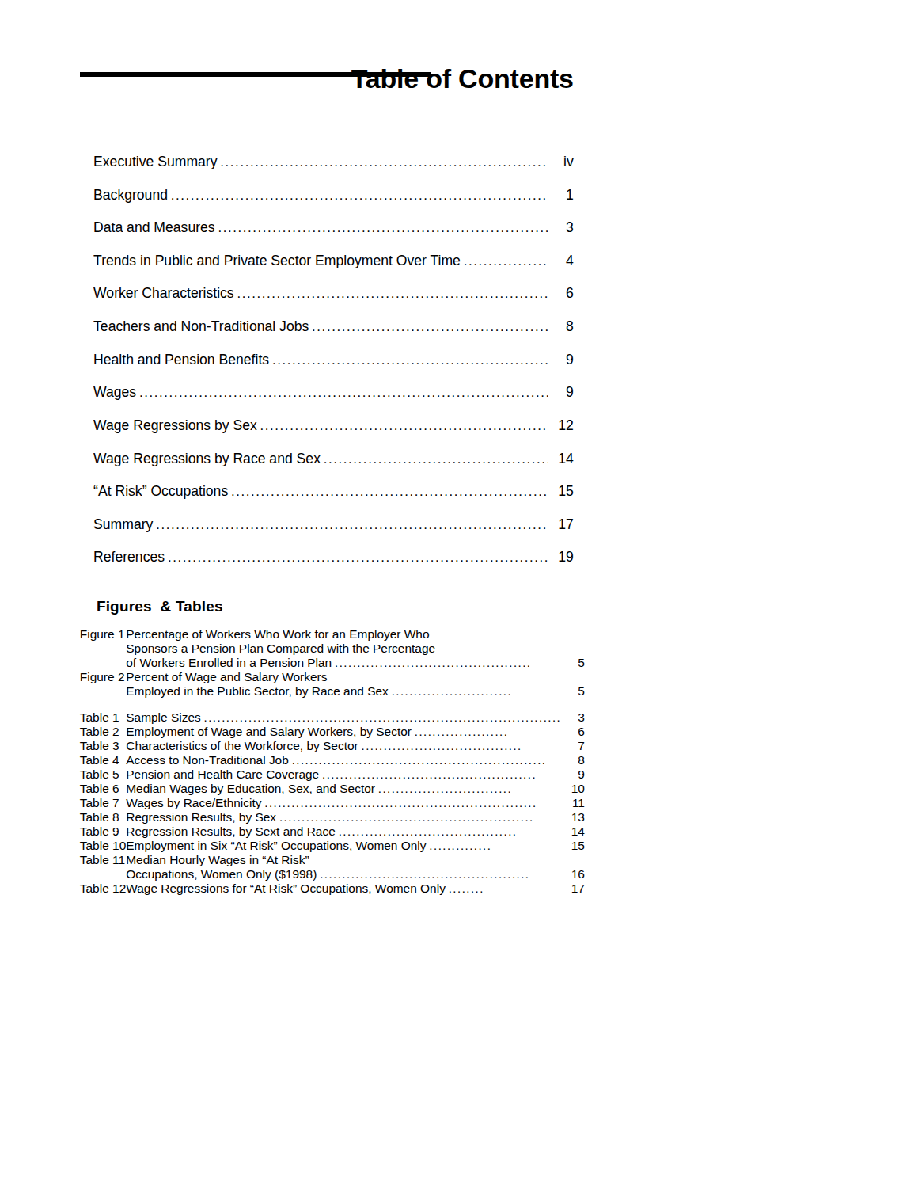Table of Contents
Executive Summary........................................................................... iv
Background......................................................................................... 1
Data and Measures.............................................................................. 3
Trends in Public and Private Sector Employment Over Time................. 4
Worker Characteristics......................................................................... 6
Teachers and Non-Traditional Jobs....................................................... 8
Health and Pension Benefits................................................................. 9
Wages................................................................................................. 9
Wage Regressions by Sex.................................................................. 12
Wage Regressions by Race and Sex.................................................. 14
“At Risk” Occupations......................................................................... 15
Summary........................................................................................... 17
References........................................................................................ 19
Figures & Tables
| Figure 1 | Percentage of Workers Who Work for an Employer Who Sponsors a Pension Plan Compared with the Percentage of Workers Enrolled in a Pension Plan ............................................ 5 |
| Figure 2 | Percent of Wage and Salary Workers Employed in the Public Sector, by Race and Sex ........................... 5 |
| Table 1 | Sample Sizes ................................................................................ 3 |
| Table 2 | Employment of Wage and Salary Workers, by Sector ..................... 6 |
| Table 3 | Characteristics of the Workforce, by Sector .................................... 7 |
| Table 4 | Access to Non-Traditional Job ......................................................... 8 |
| Table 5 | Pension and Health Care Coverage ................................................ 9 |
| Table 6 | Median Wages by Education, Sex, and Sector .............................. 10 |
| Table 7 | Wages by Race/Ethnicity ............................................................. 11 |
| Table 8 | Regression Results, by Sex ......................................................... 13 |
| Table 9 | Regression Results, by Sext and Race ........................................ 14 |
| Table 10 | Employment in Six “At Risk” Occupations, Women Only .............. 15 |
| Table 11 | Median Hourly Wages in “At Risk” Occupations, Women Only ($1998) ............................................... 16 |
| Table 12 | Wage Regressions for “At Risk” Occupations, Women Only ........ 17 |